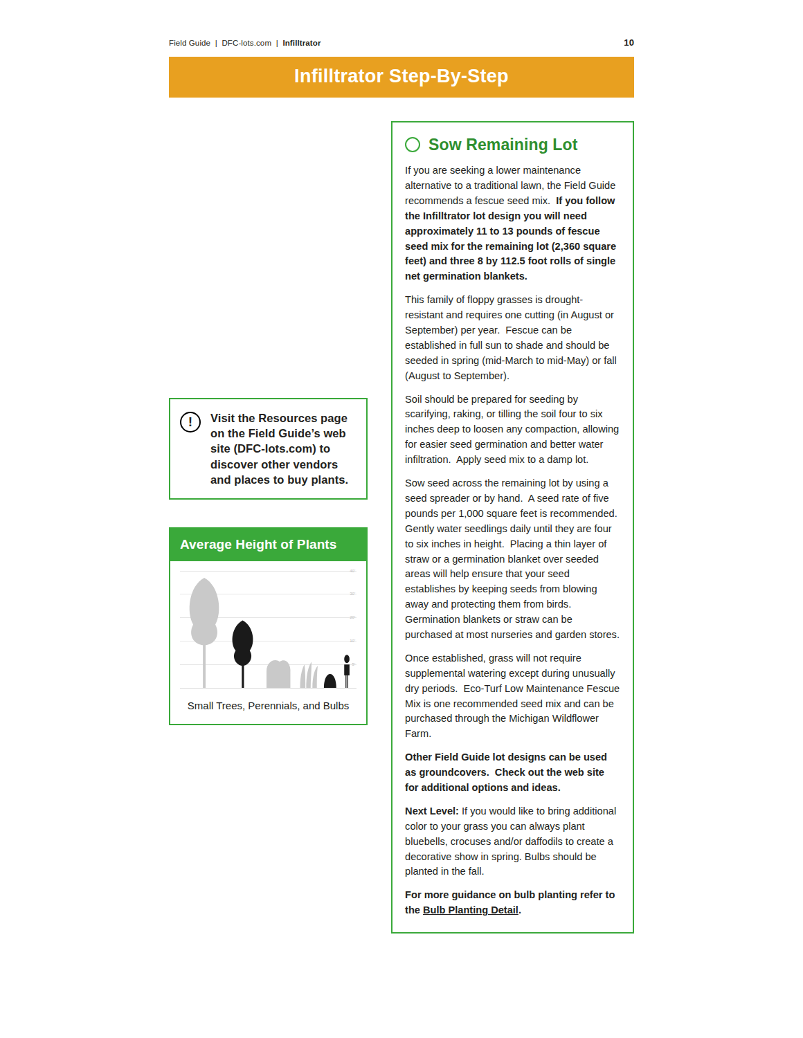Field Guide | DFC-lots.com | Infilltrator
10
Infilltrator Step-By-Step
!
Visit the Resources page on the Field Guide’s web site (DFC-lots.com) to discover other vendors and places to buy plants.
Average Height of Plants
40'
30'
20'
10'
5'
Small Trees, Perennials, and Bulbs
Sow Remaining Lot
If you are seeking a lower maintenance alternative to a traditional lawn, the Field Guide recommends a fescue seed mix. If you follow the Infilltrator lot design you will need approximately 11 to 13 pounds of fescue seed mix for the remaining lot (2,360 square feet) and three 8 by 112.5 foot rolls of single net germination blankets.
This family of floppy grasses is drought-resistant and requires one cutting (in August or September) per year. Fescue can be established in full sun to shade and should be seeded in spring (mid-March to mid-May) or fall (August to September).
Soil should be prepared for seeding by scarifying, raking, or tilling the soil four to six inches deep to loosen any compaction, allowing for easier seed germination and better water infiltration. Apply seed mix to a damp lot.
Sow seed across the remaining lot by using a seed spreader or by hand. A seed rate of five pounds per 1,000 square feet is recommended. Gently water seedlings daily until they are four to six inches in height. Placing a thin layer of straw or a germination blanket over seeded areas will help ensure that your seed establishes by keeping seeds from blowing away and protecting them from birds. Germination blankets or straw can be purchased at most nurseries and garden stores.
Once established, grass will not require supplemental watering except during unusually dry periods. Eco-Turf Low Maintenance Fescue Mix is one recommended seed mix and can be purchased through the Michigan Wildflower Farm.
Other Field Guide lot designs can be used as groundcovers. Check out the web site for additional options and ideas.
Next Level: If you would like to bring additional color to your grass you can always plant bluebells, crocuses and/or daffodils to create a decorative show in spring. Bulbs should be planted in the fall.
For more guidance on bulb planting refer to the Bulb Planting Detail.